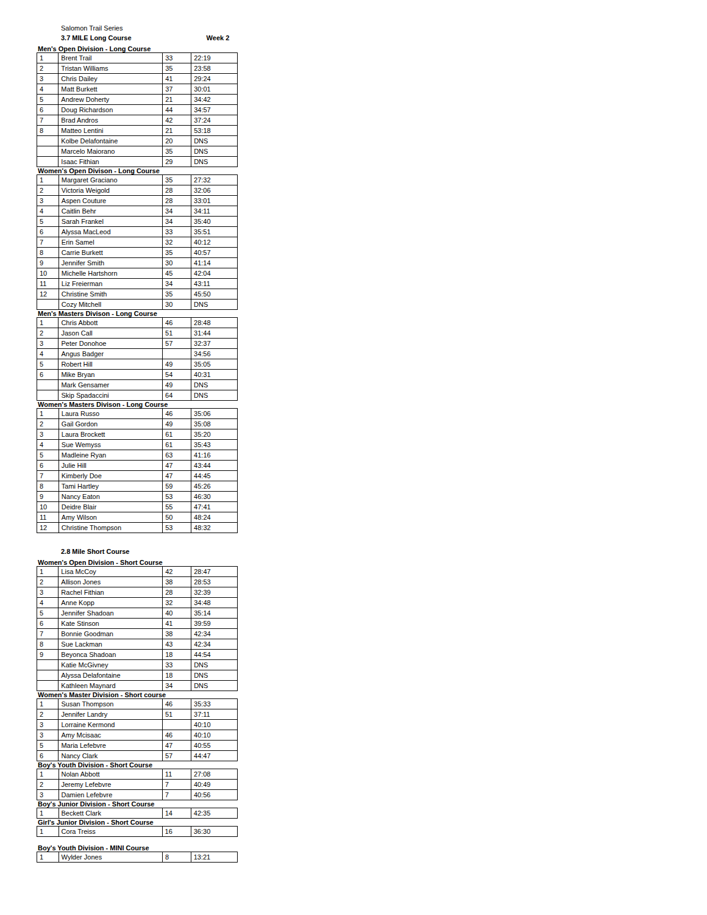Salomon Trail Series
3.7 MILE Long Course Week 2
Men's Open Division - Long Course
| 1 | Brent Trail | 33 | 22:19 |
| 2 | Tristan Williams | 35 | 23:58 |
| 3 | Chris Dailey | 41 | 29:24 |
| 4 | Matt Burkett | 37 | 30:01 |
| 5 | Andrew Doherty | 21 | 34:42 |
| 6 | Doug Richardson | 44 | 34:57 |
| 7 | Brad Andros | 42 | 37:24 |
| 8 | Matteo Lentini | 21 | 53:18 |
| | Kolbe Delafontaine | 20 | DNS |
| | Marcelo Maiorano | 35 | DNS |
| | Isaac Fithian | 29 | DNS |
Women's Open Divison - Long Course
| 1 | Margaret Graciano | 35 | 27:32 |
| 2 | Victoria Weigold | 28 | 32:06 |
| 3 | Aspen Couture | 28 | 33:01 |
| 4 | Caitlin Behr | 34 | 34:11 |
| 5 | Sarah Frankel | 34 | 35:40 |
| 6 | Alyssa MacLeod | 33 | 35:51 |
| 7 | Erin Samel | 32 | 40:12 |
| 8 | Carrie Burkett | 35 | 40:57 |
| 9 | Jennifer Smith | 30 | 41:14 |
| 10 | Michelle Hartshorn | 45 | 42:04 |
| 11 | Liz Freierman | 34 | 43:11 |
| 12 | Christine Smith | 35 | 45:50 |
| | Cozy Mitchell | 30 | DNS |
Men's Masters Divison - Long Course
| 1 | Chris Abbott | 46 | 28:48 |
| 2 | Jason Call | 51 | 31:44 |
| 3 | Peter Donohoe | 57 | 32:37 |
| 4 | Angus Badger | | 34:56 |
| 5 | Robert Hill | 49 | 35:05 |
| 6 | Mike Bryan | 54 | 40:31 |
| | Mark Gensamer | 49 | DNS |
| | Skip Spadaccini | 64 | DNS |
Women's Masters Divison - Long Course
| 1 | Laura Russo | 46 | 35:06 |
| 2 | Gail Gordon | 49 | 35:08 |
| 3 | Laura Brockett | 61 | 35:20 |
| 4 | Sue Wemyss | 61 | 35:43 |
| 5 | Madleine Ryan | 63 | 41:16 |
| 6 | Julie Hill | 47 | 43:44 |
| 7 | Kimberly Doe | 47 | 44:45 |
| 8 | Tami Hartley | 59 | 45:26 |
| 9 | Nancy Eaton | 53 | 46:30 |
| 10 | Deidre Blair | 55 | 47:41 |
| 11 | Amy Wilson | 50 | 48:24 |
| 12 | Christine Thompson | 53 | 48:32 |
2.8 Mile Short Course
Women's Open Division - Short Course
| 1 | Lisa McCoy | 42 | 28:47 |
| 2 | Allison Jones | 38 | 28:53 |
| 3 | Rachel Fithian | 28 | 32:39 |
| 4 | Anne Kopp | 32 | 34:48 |
| 5 | Jennifer Shadoan | 40 | 35:14 |
| 6 | Kate Stinson | 41 | 39:59 |
| 7 | Bonnie Goodman | 38 | 42:34 |
| 8 | Sue Lackman | 43 | 42:34 |
| 9 | Beyonca Shadoan | 18 | 44:54 |
| | Katie McGivney | 33 | DNS |
| | Alyssa Delafontaine | 18 | DNS |
| | Kathleen Maynard | 34 | DNS |
Women's Master Division - Short course
| 1 | Susan Thompson | 46 | 35:33 |
| 2 | Jennifer Landry | 51 | 37:11 |
| 3 | Lorraine Kermond | | 40:10 |
| 3 | Amy Mcisaac | 46 | 40:10 |
| 5 | Maria Lefebvre | 47 | 40:55 |
| 6 | Nancy Clark | 57 | 44:47 |
Boy's Youth Division - Short Course
| 1 | Nolan Abbott | 11 | 27:08 |
| 2 | Jeremy Lefebvre | 7 | 40:49 |
| 3 | Damien Lefebvre | 7 | 40:56 |
Boy's Junior Division - Short Course
| 1 | Beckett Clark | 14 | 42:35 |
Girl's Junior Division - Short Course
| 1 | Cora Treiss | 16 | 36:30 |
Boy's Youth Division - MINI Course
| 1 | Wylder Jones | 8 | 13:21 |